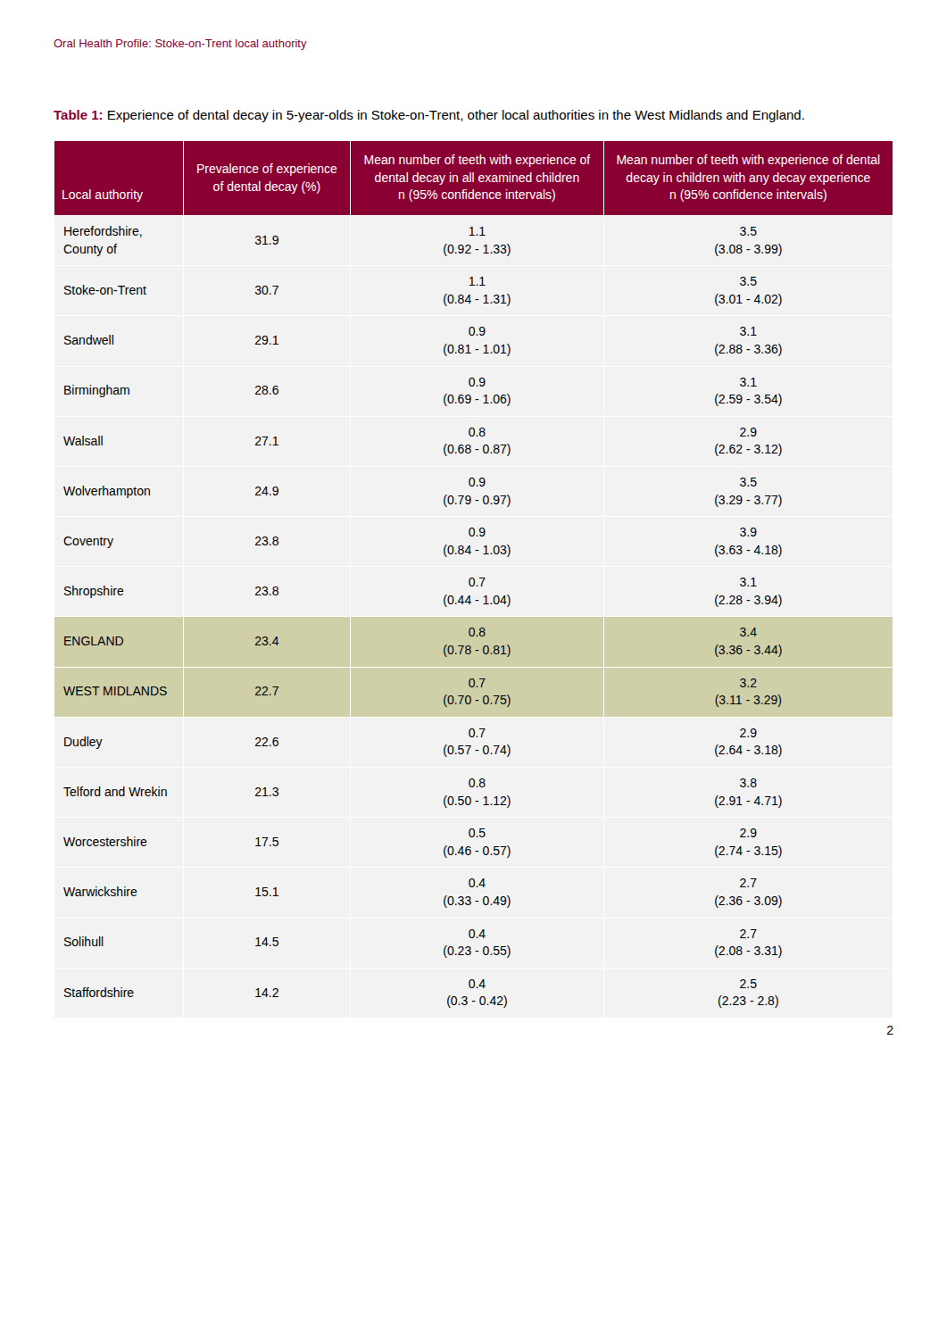Oral Health Profile: Stoke-on-Trent local authority
Table 1: Experience of dental decay in 5-year-olds in Stoke-on-Trent, other local authorities in the West Midlands and England.
| Local authority | Prevalence of experience of dental decay (%) | Mean number of teeth with experience of dental decay in all examined children n (95% confidence intervals) | Mean number of teeth with experience of dental decay in children with any decay experience n (95% confidence intervals) |
| --- | --- | --- | --- |
| Herefordshire, County of | 31.9 | 1.1 (0.92 - 1.33) | 3.5 (3.08 - 3.99) |
| Stoke-on-Trent | 30.7 | 1.1 (0.84 - 1.31) | 3.5 (3.01 - 4.02) |
| Sandwell | 29.1 | 0.9 (0.81 - 1.01) | 3.1 (2.88 - 3.36) |
| Birmingham | 28.6 | 0.9 (0.69 - 1.06) | 3.1 (2.59 - 3.54) |
| Walsall | 27.1 | 0.8 (0.68 - 0.87) | 2.9 (2.62 - 3.12) |
| Wolverhampton | 24.9 | 0.9 (0.79 - 0.97) | 3.5 (3.29 - 3.77) |
| Coventry | 23.8 | 0.9 (0.84 - 1.03) | 3.9 (3.63 - 4.18) |
| Shropshire | 23.8 | 0.7 (0.44 - 1.04) | 3.1 (2.28 - 3.94) |
| ENGLAND | 23.4 | 0.8 (0.78 - 0.81) | 3.4 (3.36 - 3.44) |
| WEST MIDLANDS | 22.7 | 0.7 (0.70 - 0.75) | 3.2 (3.11 - 3.29) |
| Dudley | 22.6 | 0.7 (0.57 - 0.74) | 2.9 (2.64 - 3.18) |
| Telford and Wrekin | 21.3 | 0.8 (0.50 - 1.12) | 3.8 (2.91 - 4.71) |
| Worcestershire | 17.5 | 0.5 (0.46 - 0.57) | 2.9 (2.74 - 3.15) |
| Warwickshire | 15.1 | 0.4 (0.33 - 0.49) | 2.7 (2.36 - 3.09) |
| Solihull | 14.5 | 0.4 (0.23 - 0.55) | 2.7 (2.08 - 3.31) |
| Staffordshire | 14.2 | 0.4 (0.3 - 0.42) | 2.5 (2.23 - 2.8) |
2